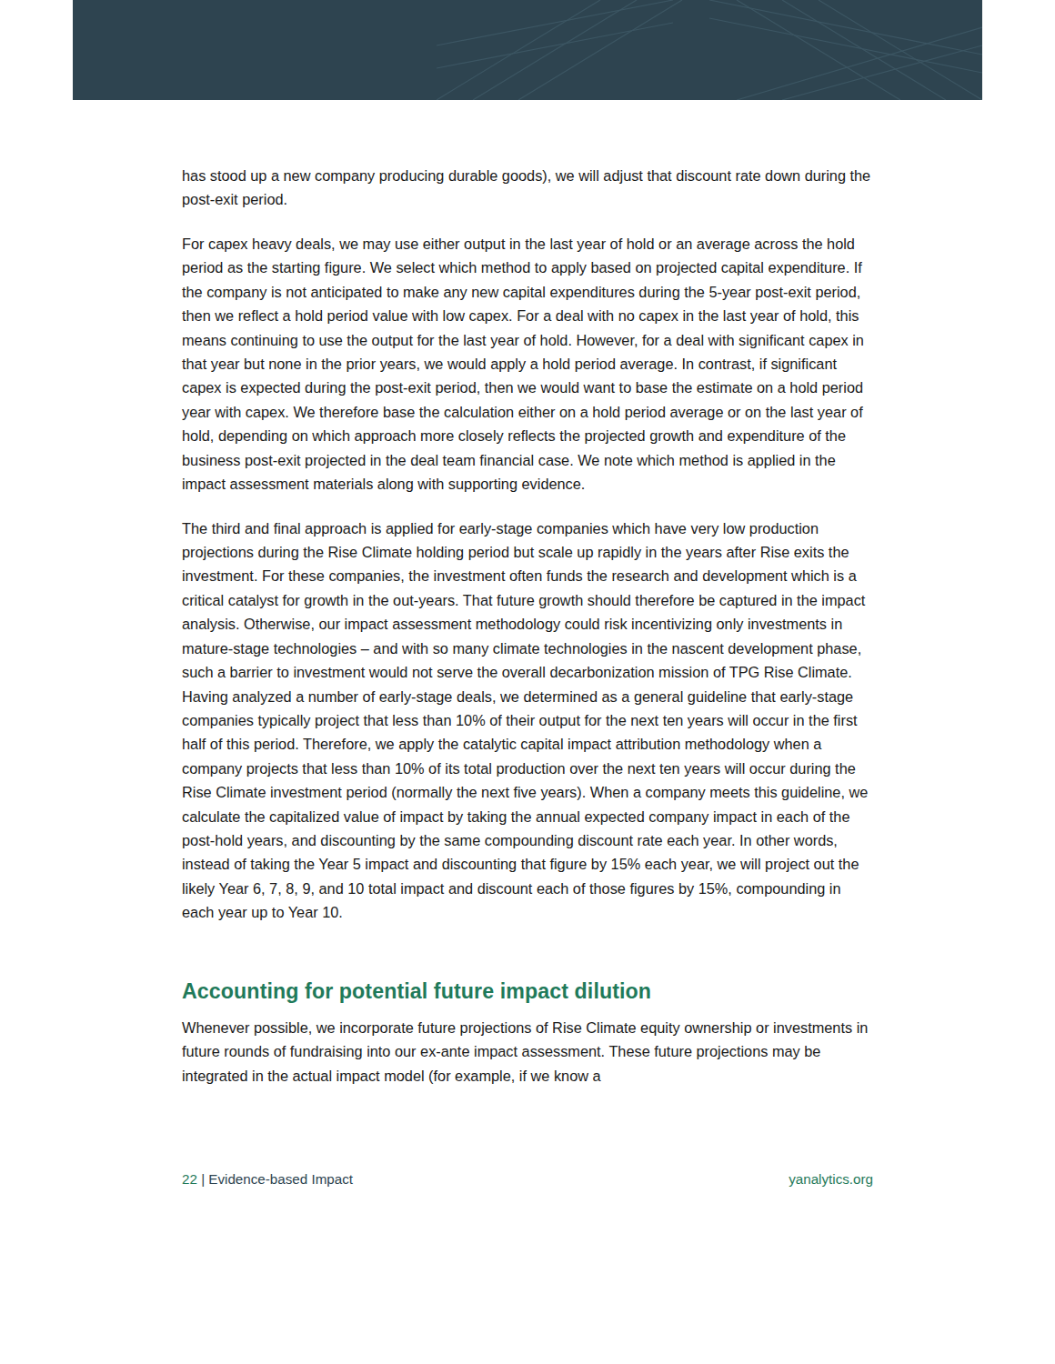has stood up a new company producing durable goods), we will adjust that discount rate down during the post-exit period.
For capex heavy deals, we may use either output in the last year of hold or an average across the hold period as the starting figure. We select which method to apply based on projected capital expenditure. If the company is not anticipated to make any new capital expenditures during the 5-year post-exit period, then we reflect a hold period value with low capex. For a deal with no capex in the last year of hold, this means continuing to use the output for the last year of hold. However, for a deal with significant capex in that year but none in the prior years, we would apply a hold period average. In contrast, if significant capex is expected during the post-exit period, then we would want to base the estimate on a hold period year with capex. We therefore base the calculation either on a hold period average or on the last year of hold, depending on which approach more closely reflects the projected growth and expenditure of the business post-exit projected in the deal team financial case. We note which method is applied in the impact assessment materials along with supporting evidence.
The third and final approach is applied for early-stage companies which have very low production projections during the Rise Climate holding period but scale up rapidly in the years after Rise exits the investment. For these companies, the investment often funds the research and development which is a critical catalyst for growth in the out-years. That future growth should therefore be captured in the impact analysis. Otherwise, our impact assessment methodology could risk incentivizing only investments in mature-stage technologies – and with so many climate technologies in the nascent development phase, such a barrier to investment would not serve the overall decarbonization mission of TPG Rise Climate. Having analyzed a number of early-stage deals, we determined as a general guideline that early-stage companies typically project that less than 10% of their output for the next ten years will occur in the first half of this period. Therefore, we apply the catalytic capital impact attribution methodology when a company projects that less than 10% of its total production over the next ten years will occur during the Rise Climate investment period (normally the next five years). When a company meets this guideline, we calculate the capitalized value of impact by taking the annual expected company impact in each of the post-hold years, and discounting by the same compounding discount rate each year. In other words, instead of taking the Year 5 impact and discounting that figure by 15% each year, we will project out the likely Year 6, 7, 8, 9, and 10 total impact and discount each of those figures by 15%, compounding in each year up to Year 10.
Accounting for potential future impact dilution
Whenever possible, we incorporate future projections of Rise Climate equity ownership or investments in future rounds of fundraising into our ex-ante impact assessment. These future projections may be integrated in the actual impact model (for example, if we know a
22 | Evidence-based Impact
yanalytics.org